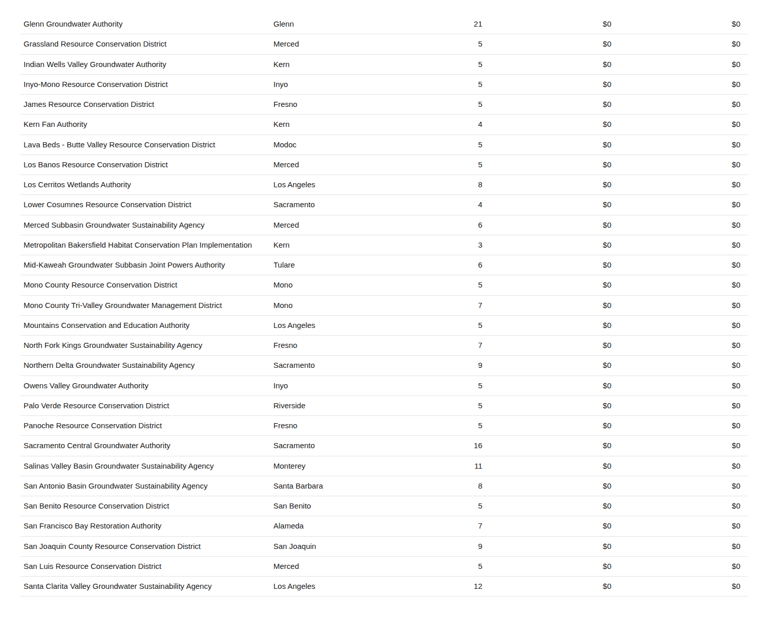| Glenn Groundwater Authority | Glenn | 21 | $0 | $0 |
| Grassland Resource Conservation District | Merced | 5 | $0 | $0 |
| Indian Wells Valley Groundwater Authority | Kern | 5 | $0 | $0 |
| Inyo-Mono Resource Conservation District | Inyo | 5 | $0 | $0 |
| James Resource Conservation District | Fresno | 5 | $0 | $0 |
| Kern Fan Authority | Kern | 4 | $0 | $0 |
| Lava Beds - Butte Valley Resource Conservation District | Modoc | 5 | $0 | $0 |
| Los Banos Resource Conservation District | Merced | 5 | $0 | $0 |
| Los Cerritos Wetlands Authority | Los Angeles | 8 | $0 | $0 |
| Lower Cosumnes Resource Conservation District | Sacramento | 4 | $0 | $0 |
| Merced Subbasin Groundwater Sustainability Agency | Merced | 6 | $0 | $0 |
| Metropolitan Bakersfield Habitat Conservation Plan Implementation | Kern | 3 | $0 | $0 |
| Mid-Kaweah Groundwater Subbasin Joint Powers Authority | Tulare | 6 | $0 | $0 |
| Mono County Resource Conservation District | Mono | 5 | $0 | $0 |
| Mono County Tri-Valley Groundwater Management District | Mono | 7 | $0 | $0 |
| Mountains Conservation and Education Authority | Los Angeles | 5 | $0 | $0 |
| North Fork Kings Groundwater Sustainability Agency | Fresno | 7 | $0 | $0 |
| Northern Delta Groundwater Sustainability Agency | Sacramento | 9 | $0 | $0 |
| Owens Valley Groundwater Authority | Inyo | 5 | $0 | $0 |
| Palo Verde Resource Conservation District | Riverside | 5 | $0 | $0 |
| Panoche Resource Conservation District | Fresno | 5 | $0 | $0 |
| Sacramento Central Groundwater Authority | Sacramento | 16 | $0 | $0 |
| Salinas Valley Basin Groundwater Sustainability Agency | Monterey | 11 | $0 | $0 |
| San Antonio Basin Groundwater Sustainability Agency | Santa Barbara | 8 | $0 | $0 |
| San Benito Resource Conservation District | San Benito | 5 | $0 | $0 |
| San Francisco Bay Restoration Authority | Alameda | 7 | $0 | $0 |
| San Joaquin County Resource Conservation District | San Joaquin | 9 | $0 | $0 |
| San Luis Resource Conservation District | Merced | 5 | $0 | $0 |
| Santa Clarita Valley Groundwater Sustainability Agency | Los Angeles | 12 | $0 | $0 |